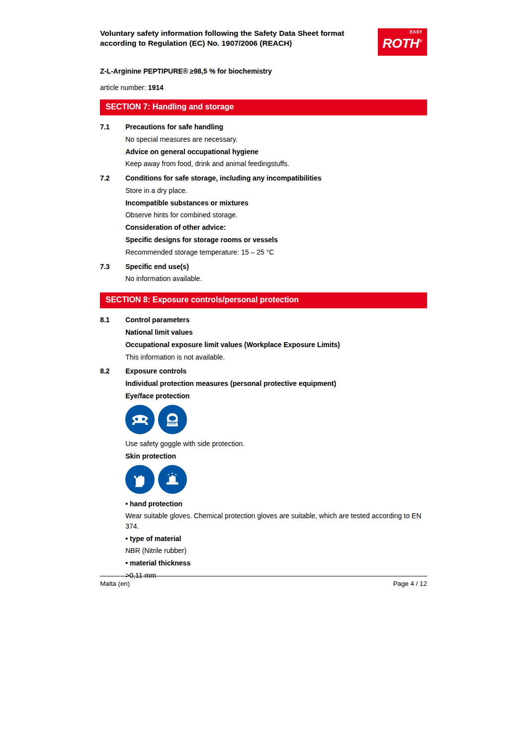Voluntary safety information following the Safety Data Sheet format according to Regulation (EC) No. 1907/2006 (REACH)
EASYROTH®
Z-L-Arginine PEPTIPURE® ≥98,5 % for biochemistry
article number: 1914
SECTION 7: Handling and storage
7.1
Precautions for safe handling
No special measures are necessary.
Advice on general occupational hygiene
Keep away from food, drink and animal feedingstuffs.
7.2
Conditions for safe storage, including any incompatibilities
Store in a dry place.
Incompatible substances or mixtures
Observe hints for combined storage.
Consideration of other advice:
Specific designs for storage rooms or vessels
Recommended storage temperature: 15 – 25 °C
7.3
Specific end use(s)
No information available.
SECTION 8: Exposure controls/personal protection
8.1
Control parameters
National limit values
Occupational exposure limit values (Workplace Exposure Limits)
This information is not available.
8.2
Exposure controls
Individual protection measures (personal protective equipment)
Eye/face protection
Use safety goggle with side protection.
Skin protection
• hand protection
Wear suitable gloves. Chemical protection gloves are suitable, which are tested according to EN 374.
• type of material
NBR (Nitrile rubber)
• material thickness
>0,11 mm
Malta (en) Page 4 / 12